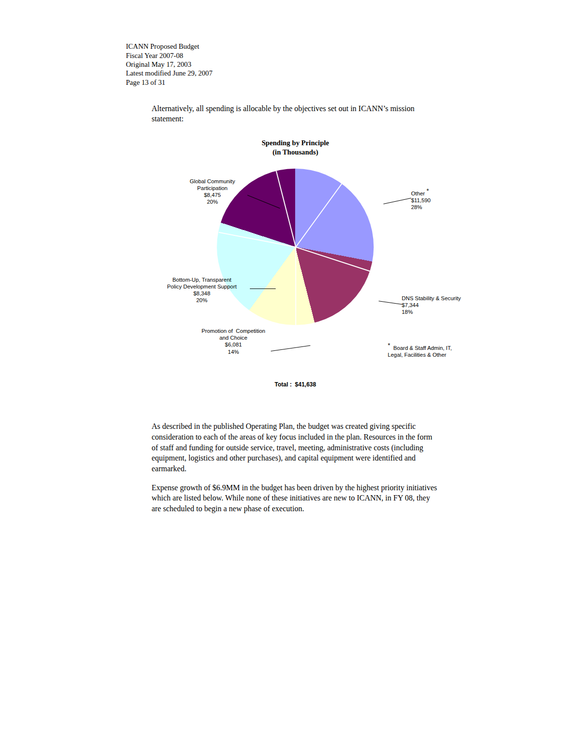ICANN Proposed Budget
Fiscal Year 2007-08
Original May 17, 2003
Latest modified June 29, 2007
Page 13 of 31
Alternatively, all spending is allocable by the objectives set out in ICANN’s mission statement:
Spending by Principle
(in Thousands)
Global Community
Participation
$8,475
20%
Other *
$11,590
28%
Bottom-Up, Transparent
Policy Development Support
$8,348
20%
DNS Stability & Security
$7,344
18%
Promotion of Competition
and Choice
$6,081
14%
* Board & Staff Admin, IT,
Legal, Facilities & Other
Total : $41,638
As described in the published Operating Plan, the budget was created giving specific consideration to each of the areas of key focus included in the plan. Resources in the form of staff and funding for outside service, travel, meeting, administrative costs (including equipment, logistics and other purchases), and capital equipment were identified and earmarked.
Expense growth of $6.9MM in the budget has been driven by the highest priority initiatives which are listed below. While none of these initiatives are new to ICANN, in FY 08, they are scheduled to begin a new phase of execution.